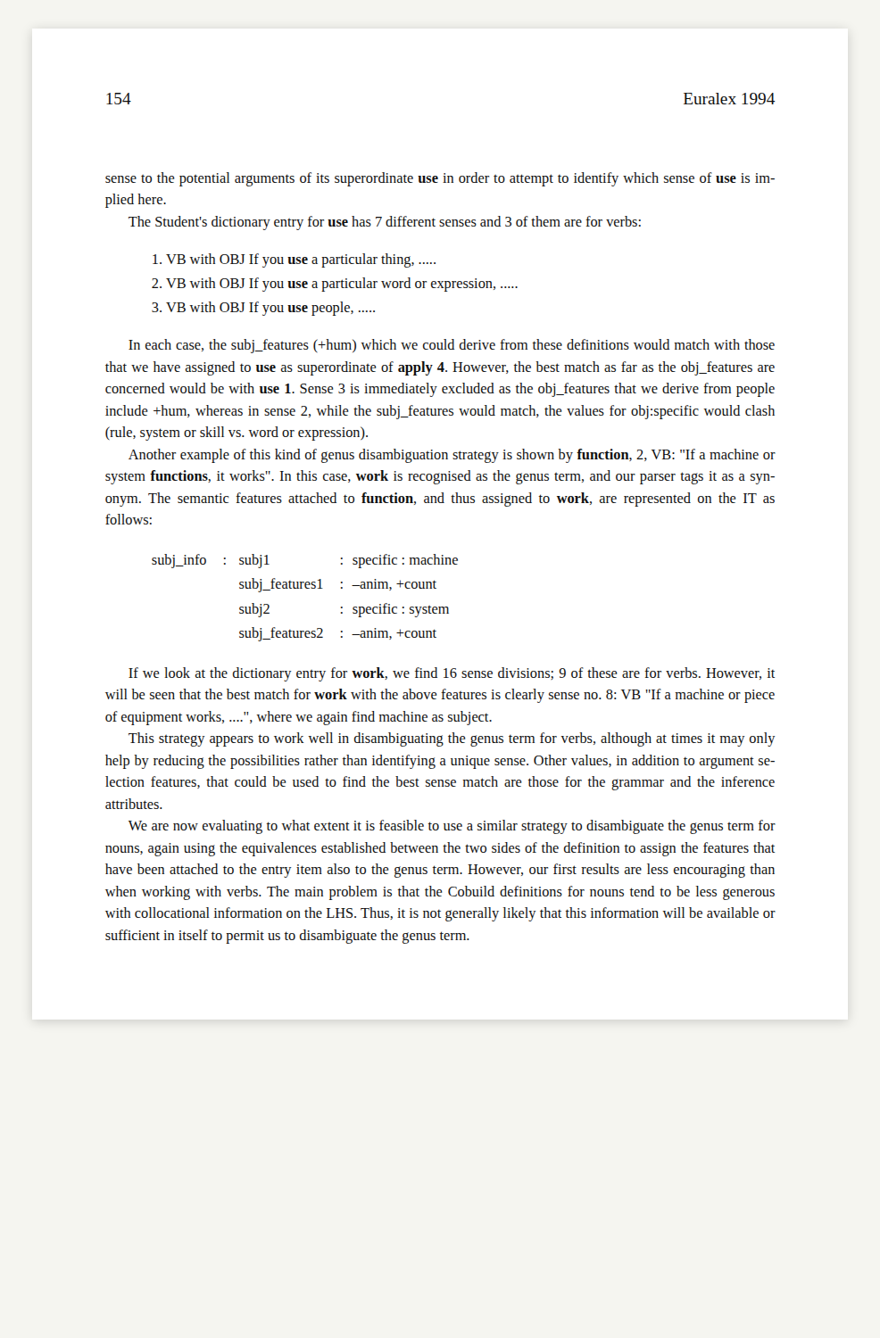154 Euralex 1994
sense to the potential arguments of its superordinate use in order to attempt to identify which sense of use is implied here.
The Student's dictionary entry for use has 7 different senses and 3 of them are for verbs:
1. VB with OBJ If you use a particular thing, .....
2. VB with OBJ If you use a particular word or expression, .....
3. VB with OBJ If you use people, .....
In each case, the subj_features (+hum) which we could derive from these definitions would match with those that we have assigned to use as superordinate of apply 4. However, the best match as far as the obj_features are concerned would be with use 1. Sense 3 is immediately excluded as the obj_features that we derive from people include +hum, whereas in sense 2, while the subj_features would match, the values for obj:specific would clash (rule, system or skill vs. word or expression).
Another example of this kind of genus disambiguation strategy is shown by function, 2, VB: "If a machine or system functions, it works". In this case, work is recognised as the genus term, and our parser tags it as a synonym. The semantic features attached to function, and thus assigned to work, are represented on the IT as follows:
| subj_info | : | subj1 | : | specific : machine |
| | | subj_features1 | : | –anim, +count |
| | | subj2 | : | specific : system |
| | | subj_features2 | : | –anim, +count |
If we look at the dictionary entry for work, we find 16 sense divisions; 9 of these are for verbs. However, it will be seen that the best match for work with the above features is clearly sense no. 8: VB "If a machine or piece of equipment works, ....", where we again find machine as subject.
This strategy appears to work well in disambiguating the genus term for verbs, although at times it may only help by reducing the possibilities rather than identifying a unique sense. Other values, in addition to argument selection features, that could be used to find the best sense match are those for the grammar and the inference attributes.
We are now evaluating to what extent it is feasible to use a similar strategy to disambiguate the genus term for nouns, again using the equivalences established between the two sides of the definition to assign the features that have been attached to the entry item also to the genus term. However, our first results are less encouraging than when working with verbs. The main problem is that the Cobuild definitions for nouns tend to be less generous with collocational information on the LHS. Thus, it is not generally likely that this information will be available or sufficient in itself to permit us to disambiguate the genus term.